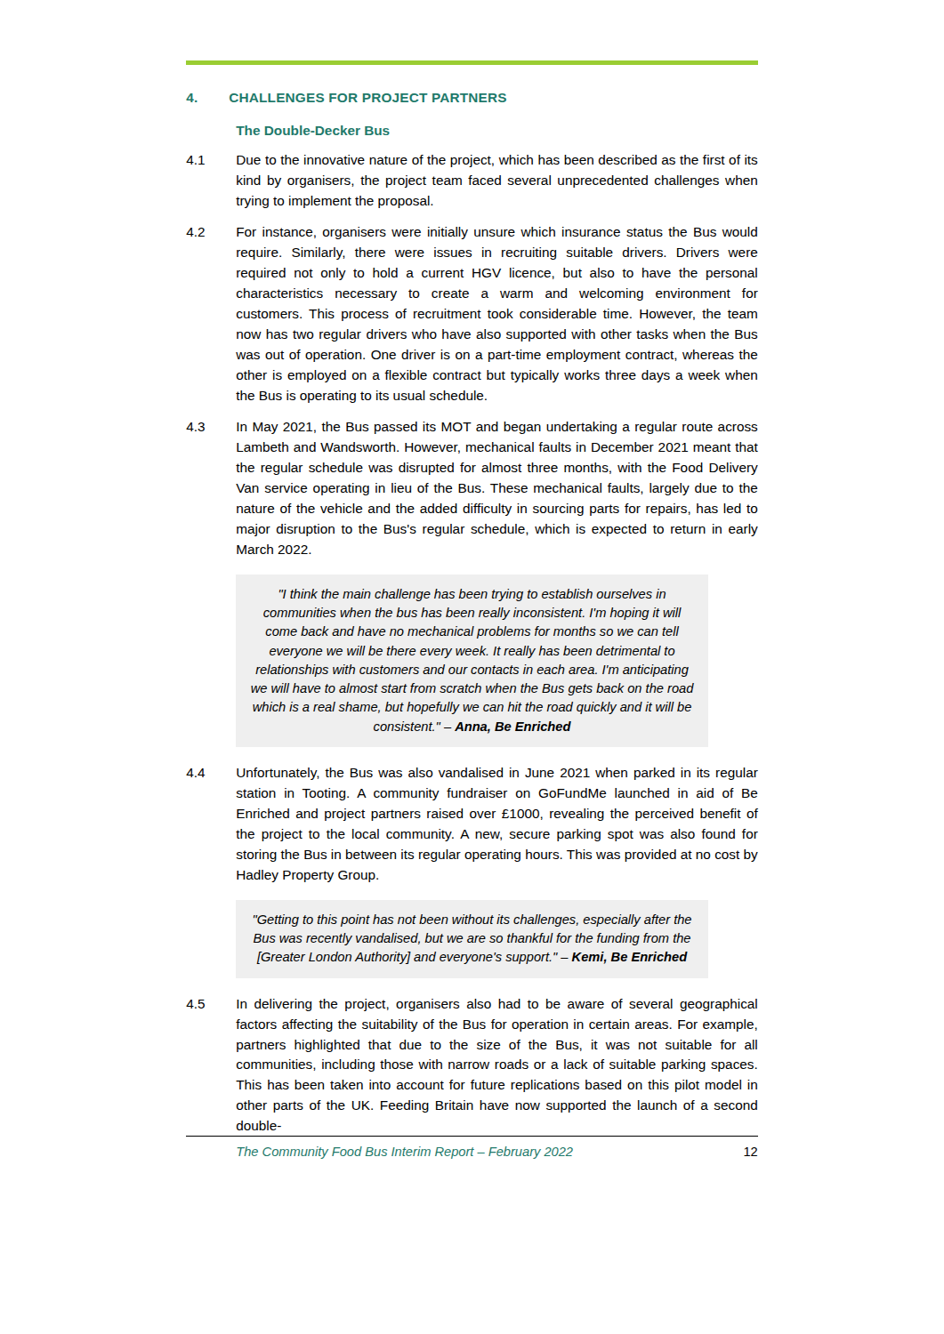4. CHALLENGES FOR PROJECT PARTNERS
The Double-Decker Bus
4.1
Due to the innovative nature of the project, which has been described as the first of its kind by organisers, the project team faced several unprecedented challenges when trying to implement the proposal.
4.2
For instance, organisers were initially unsure which insurance status the Bus would require. Similarly, there were issues in recruiting suitable drivers. Drivers were required not only to hold a current HGV licence, but also to have the personal characteristics necessary to create a warm and welcoming environment for customers. This process of recruitment took considerable time. However, the team now has two regular drivers who have also supported with other tasks when the Bus was out of operation. One driver is on a part-time employment contract, whereas the other is employed on a flexible contract but typically works three days a week when the Bus is operating to its usual schedule.
4.3
In May 2021, the Bus passed its MOT and began undertaking a regular route across Lambeth and Wandsworth. However, mechanical faults in December 2021 meant that the regular schedule was disrupted for almost three months, with the Food Delivery Van service operating in lieu of the Bus. These mechanical faults, largely due to the nature of the vehicle and the added difficulty in sourcing parts for repairs, has led to major disruption to the Bus's regular schedule, which is expected to return in early March 2022.
"I think the main challenge has been trying to establish ourselves in communities when the bus has been really inconsistent. I'm hoping it will come back and have no mechanical problems for months so we can tell everyone we will be there every week. It really has been detrimental to relationships with customers and our contacts in each area. I'm anticipating we will have to almost start from scratch when the Bus gets back on the road which is a real shame, but hopefully we can hit the road quickly and it will be consistent." – Anna, Be Enriched
4.4
Unfortunately, the Bus was also vandalised in June 2021 when parked in its regular station in Tooting. A community fundraiser on GoFundMe launched in aid of Be Enriched and project partners raised over £1000, revealing the perceived benefit of the project to the local community. A new, secure parking spot was also found for storing the Bus in between its regular operating hours. This was provided at no cost by Hadley Property Group.
"Getting to this point has not been without its challenges, especially after the Bus was recently vandalised, but we are so thankful for the funding from the [Greater London Authority] and everyone's support." – Kemi, Be Enriched
4.5
In delivering the project, organisers also had to be aware of several geographical factors affecting the suitability of the Bus for operation in certain areas. For example, partners highlighted that due to the size of the Bus, it was not suitable for all communities, including those with narrow roads or a lack of suitable parking spaces. This has been taken into account for future replications based on this pilot model in other parts of the UK. Feeding Britain have now supported the launch of a second double-
The Community Food Bus Interim Report – February 2022
12